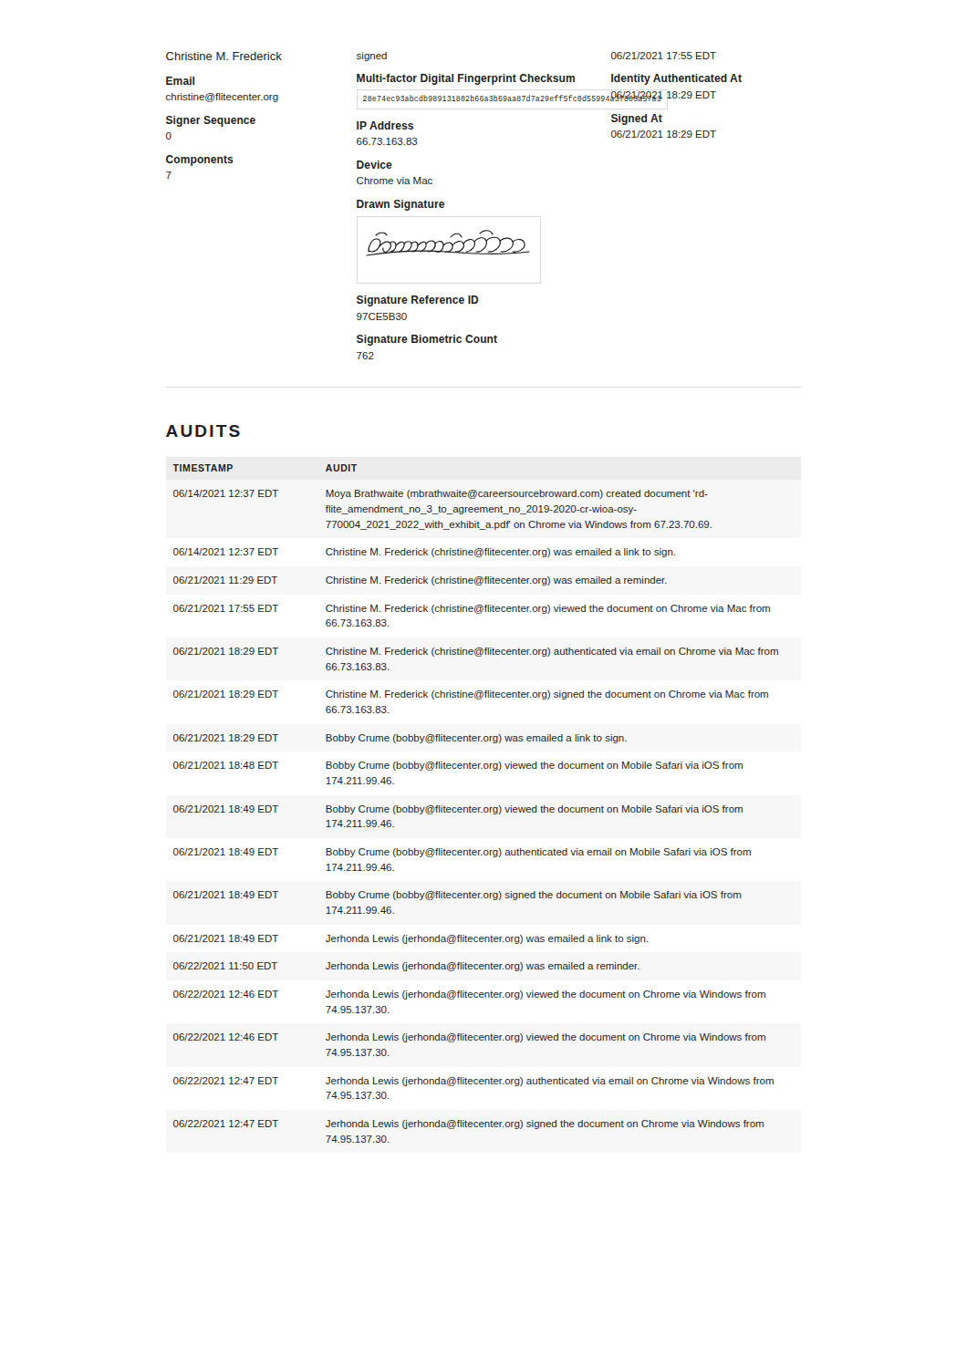Christine M. Frederick
Email
christine@flitecenter.org
Signer Sequence
0
Components
7
signed
Multi-factor Digital Fingerprint Checksum
28e74ec93abcdb989131802b66a3b69aa87d7a29eff5fc0d55994a37803a57a3
IP Address
66.73.163.83
Device
Chrome via Mac
Drawn Signature
Signature Reference ID
97CE5B30
Signature Biometric Count
762
06/21/2021 17:55 EDT
Identity Authenticated At
06/21/2021 18:29 EDT
Signed At
06/21/2021 18:29 EDT
AUDITS
| TIMESTAMP | AUDIT |
| --- | --- |
| 06/14/2021 12:37 EDT | Moya Brathwaite (mbrathwaite@careersourcebroward.com) created document 'rd-flite_amendment_no_3_to_agreement_no_2019-2020-cr-wioa-osy-770004_2021_2022_with_exhibit_a.pdf' on Chrome via Windows from 67.23.70.69. |
| 06/14/2021 12:37 EDT | Christine M. Frederick (christine@flitecenter.org) was emailed a link to sign. |
| 06/21/2021 11:29 EDT | Christine M. Frederick (christine@flitecenter.org) was emailed a reminder. |
| 06/21/2021 17:55 EDT | Christine M. Frederick (christine@flitecenter.org) viewed the document on Chrome via Mac from 66.73.163.83. |
| 06/21/2021 18:29 EDT | Christine M. Frederick (christine@flitecenter.org) authenticated via email on Chrome via Mac from 66.73.163.83. |
| 06/21/2021 18:29 EDT | Christine M. Frederick (christine@flitecenter.org) signed the document on Chrome via Mac from 66.73.163.83. |
| 06/21/2021 18:29 EDT | Bobby Crume (bobby@flitecenter.org) was emailed a link to sign. |
| 06/21/2021 18:48 EDT | Bobby Crume (bobby@flitecenter.org) viewed the document on Mobile Safari via iOS from 174.211.99.46. |
| 06/21/2021 18:49 EDT | Bobby Crume (bobby@flitecenter.org) viewed the document on Mobile Safari via iOS from 174.211.99.46. |
| 06/21/2021 18:49 EDT | Bobby Crume (bobby@flitecenter.org) authenticated via email on Mobile Safari via iOS from 174.211.99.46. |
| 06/21/2021 18:49 EDT | Bobby Crume (bobby@flitecenter.org) signed the document on Mobile Safari via iOS from 174.211.99.46. |
| 06/21/2021 18:49 EDT | Jerhonda Lewis (jerhonda@flitecenter.org) was emailed a link to sign. |
| 06/22/2021 11:50 EDT | Jerhonda Lewis (jerhonda@flitecenter.org) was emailed a reminder. |
| 06/22/2021 12:46 EDT | Jerhonda Lewis (jerhonda@flitecenter.org) viewed the document on Chrome via Windows from 74.95.137.30. |
| 06/22/2021 12:46 EDT | Jerhonda Lewis (jerhonda@flitecenter.org) viewed the document on Chrome via Windows from 74.95.137.30. |
| 06/22/2021 12:47 EDT | Jerhonda Lewis (jerhonda@flitecenter.org) authenticated via email on Chrome via Windows from 74.95.137.30. |
| 06/22/2021 12:47 EDT | Jerhonda Lewis (jerhonda@flitecenter.org) signed the document on Chrome via Windows from 74.95.137.30. |